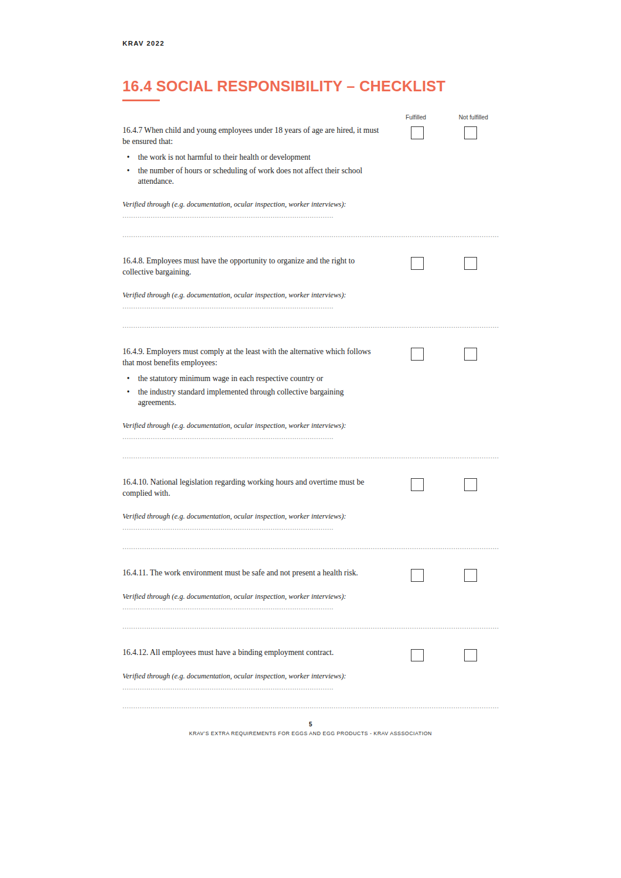KRAV 2022
16.4 SOCIAL RESPONSIBILITY – CHECKLIST
Fulfilled Not fulfilled
16.4.7 When child and young employees under 18 years of age are hired, it must be ensured that:
the work is not harmful to their health or development
the number of hours or scheduling of work does not affect their school attendance.
Verified through (e.g. documentation, ocular inspection, worker interviews): .................................................................................................
...........................................................................................................................................................................................................................
16.4.8. Employees must have the opportunity to organize and the right to collective bargaining.
Verified through (e.g. documentation, ocular inspection, worker interviews): .................................................................................................
...........................................................................................................................................................................................................................
16.4.9. Employers must comply at the least with the alternative which follows that most benefits employees:
the statutory minimum wage in each respective country or
the industry standard implemented through collective bargaining agreements.
Verified through (e.g. documentation, ocular inspection, worker interviews): .................................................................................................
...........................................................................................................................................................................................................................
16.4.10. National legislation regarding working hours and overtime must be complied with.
Verified through (e.g. documentation, ocular inspection, worker interviews): .................................................................................................
...........................................................................................................................................................................................................................
16.4.11. The work environment must be safe and not present a health risk.
Verified through (e.g. documentation, ocular inspection, worker interviews): .................................................................................................
...........................................................................................................................................................................................................................
16.4.12. All employees must have a binding employment contract.
Verified through (e.g. documentation, ocular inspection, worker interviews): .................................................................................................
...........................................................................................................................................................................................................................
5
KRAV’S EXTRA REQUIREMENTS FOR EGGS AND EGG PRODUCTS - KRAV ASSSOCIATION